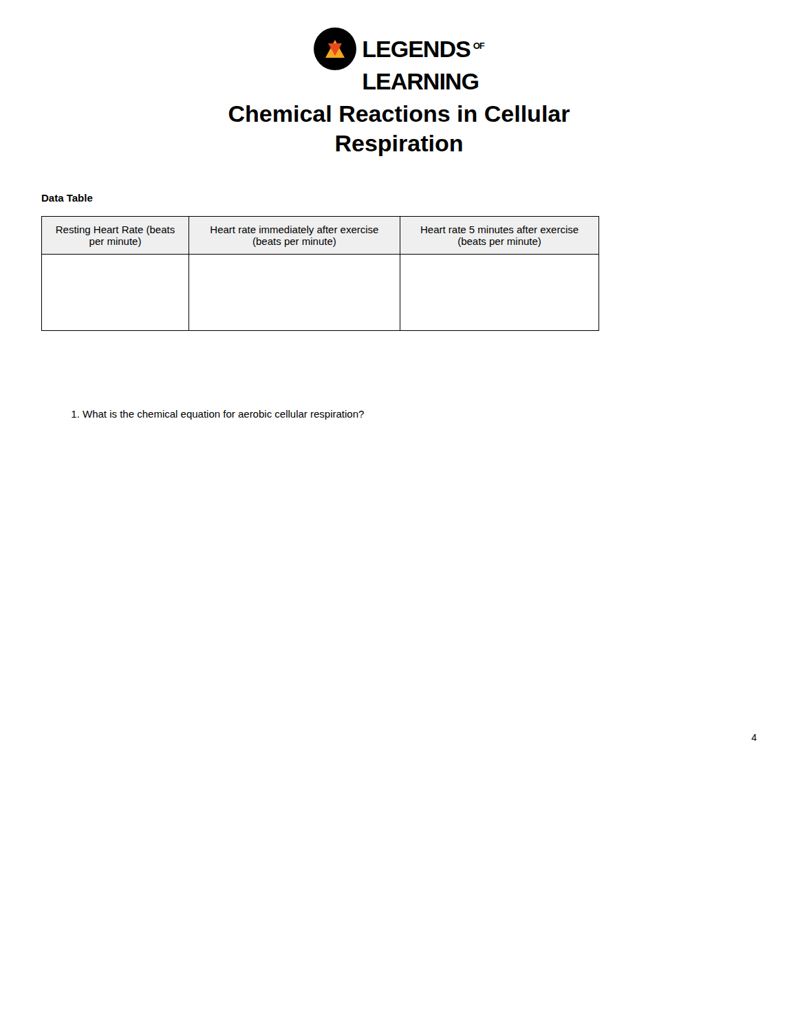LEGENDSOF
LEARNING
Chemical Reactions in Cellular
Respiration
Data Table
| Resting Heart Rate (beats per minute) | Heart rate immediately after exercise (beats per minute) | Heart rate 5 minutes after exercise (beats per minute) |
| --- | --- | --- |
What is the chemical equation for aerobic cellular respiration?
4